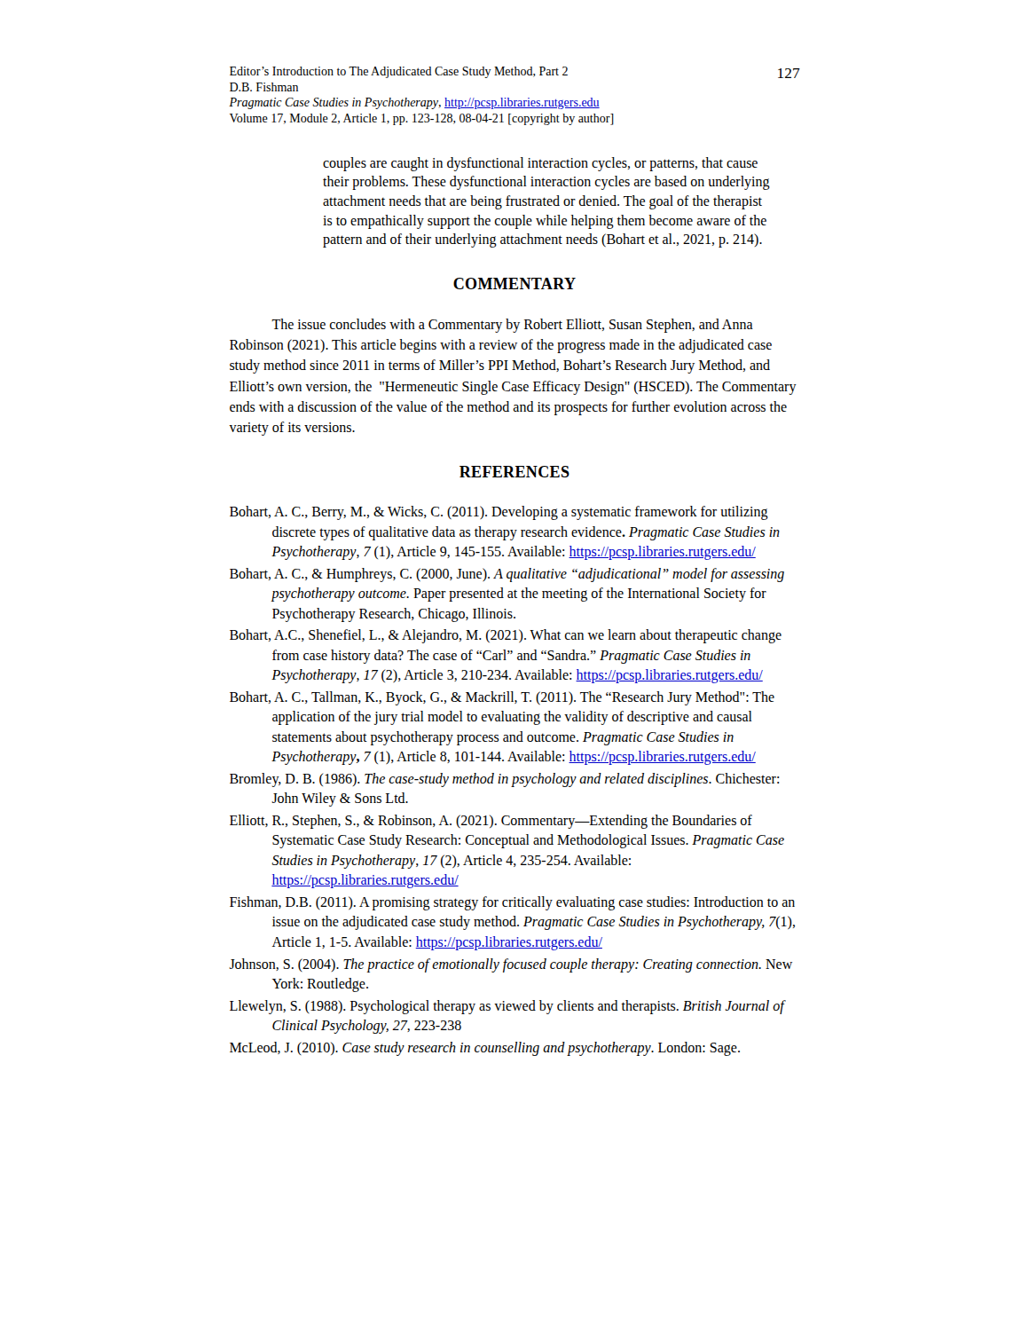127 Editor’s Introduction to The Adjudicated Case Study Method, Part 2 D.B. Fishman Pragmatic Case Studies in Psychotherapy, http://pcsp.libraries.rutgers.edu Volume 17, Module 2, Article 1, pp. 123-128, 08-04-21 [copyright by author]
couples are caught in dysfunctional interaction cycles, or patterns, that cause their problems. These dysfunctional interaction cycles are based on underlying attachment needs that are being frustrated or denied. The goal of the therapist is to empathically support the couple while helping them become aware of the pattern and of their underlying attachment needs (Bohart et al., 2021, p. 214).
COMMENTARY
The issue concludes with a Commentary by Robert Elliott, Susan Stephen, and Anna Robinson (2021). This article begins with a review of the progress made in the adjudicated case study method since 2011 in terms of Miller’s PPI Method, Bohart’s Research Jury Method, and Elliott’s own version, the "Hermeneutic Single Case Efficacy Design" (HSCED). The Commentary ends with a discussion of the value of the method and its prospects for further evolution across the variety of its versions.
REFERENCES
Bohart, A. C., Berry, M., & Wicks, C. (2011). Developing a systematic framework for utilizing discrete types of qualitative data as therapy research evidence. Pragmatic Case Studies in Psychotherapy, 7 (1), Article 9, 145-155. Available: https://pcsp.libraries.rutgers.edu/
Bohart, A. C., & Humphreys, C. (2000, June). A qualitative “adjudicational” model for assessing psychotherapy outcome. Paper presented at the meeting of the International Society for Psychotherapy Research, Chicago, Illinois.
Bohart, A.C., Shenefiel, L., & Alejandro, M. (2021). What can we learn about therapeutic change from case history data? The case of “Carl” and “Sandra.” Pragmatic Case Studies in Psychotherapy, 17 (2), Article 3, 210-234. Available: https://pcsp.libraries.rutgers.edu/
Bohart, A. C., Tallman, K., Byock, G., & Mackrill, T. (2011). The “Research Jury Method": The application of the jury trial model to evaluating the validity of descriptive and causal statements about psychotherapy process and outcome. Pragmatic Case Studies in Psychotherapy, 7 (1), Article 8, 101-144. Available: https://pcsp.libraries.rutgers.edu/
Bromley, D. B. (1986). The case-study method in psychology and related disciplines. Chichester: John Wiley & Sons Ltd.
Elliott, R., Stephen, S., & Robinson, A. (2021). Commentary—Extending the Boundaries of Systematic Case Study Research: Conceptual and Methodological Issues. Pragmatic Case Studies in Psychotherapy, 17 (2), Article 4, 235-254. Available: https://pcsp.libraries.rutgers.edu/
Fishman, D.B. (2011). A promising strategy for critically evaluating case studies: Introduction to an issue on the adjudicated case study method. Pragmatic Case Studies in Psychotherapy, 7(1), Article 1, 1-5. Available: https://pcsp.libraries.rutgers.edu/
Johnson, S. (2004). The practice of emotionally focused couple therapy: Creating connection. New York: Routledge.
Llewelyn, S. (1988). Psychological therapy as viewed by clients and therapists. British Journal of Clinical Psychology, 27, 223-238
McLeod, J. (2010). Case study research in counselling and psychotherapy. London: Sage.